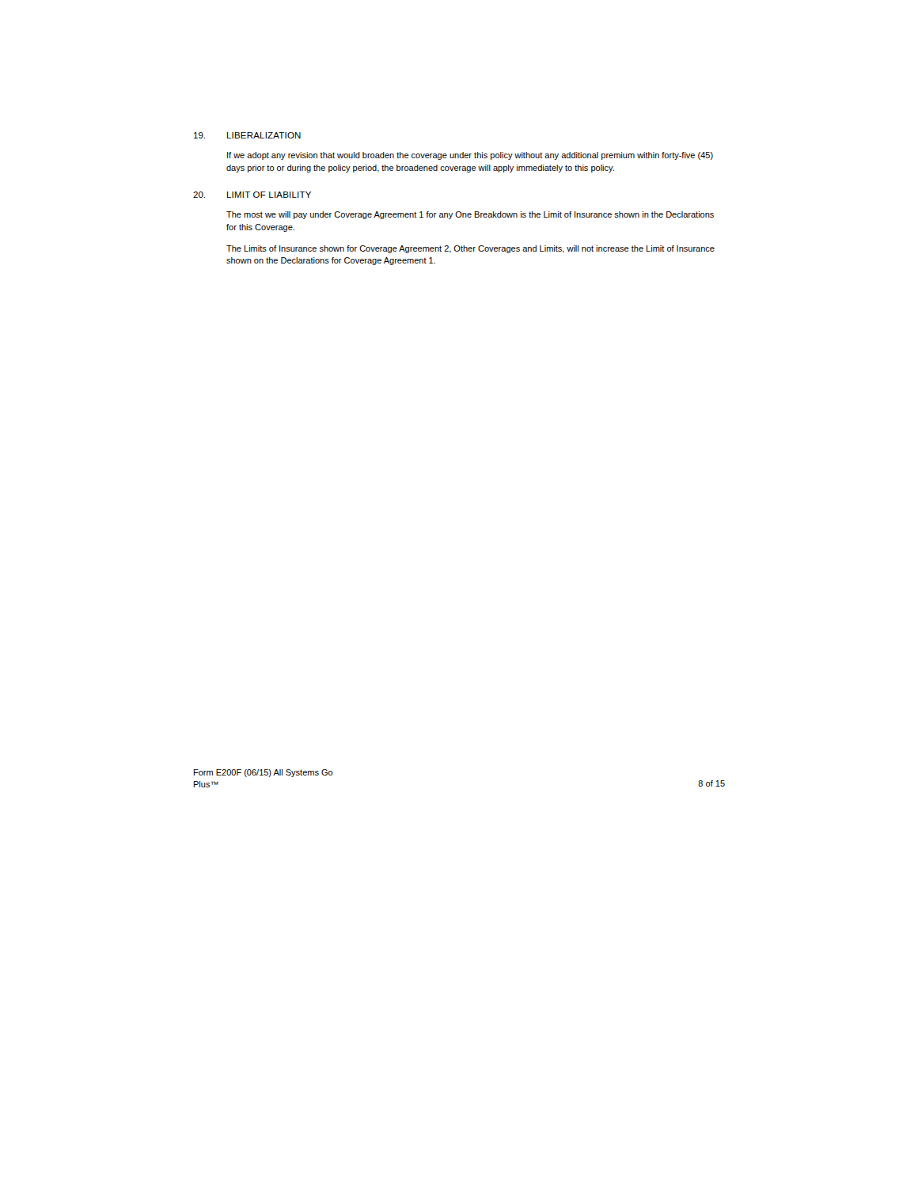19.
LIBERALIZATION
If we adopt any revision that would broaden the coverage under this policy without any additional premium within forty-five (45) days prior to or during the policy period, the broadened coverage will apply immediately to this policy.
20.
LIMIT OF LIABILITY
The most we will pay under Coverage Agreement 1 for any One Breakdown is the Limit of Insurance shown in the Declarations for this Coverage.
The Limits of Insurance shown for Coverage Agreement 2, Other Coverages and Limits, will not increase the Limit of Insurance shown on the Declarations for Coverage Agreement 1.
Form E200F (06/15) All Systems Go
Plus™
8 of 15